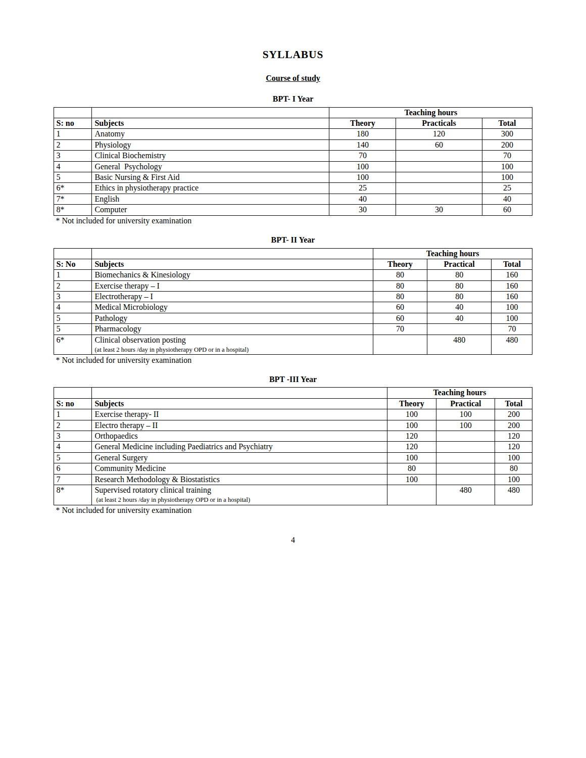SYLLABUS
Course of study
BPT- I Year
| | | Teaching hours |
| S: no | Subjects | Theory | Practicals | Total |
| 1 | Anatomy | 180 | 120 | 300 |
| 2 | Physiology | 140 | 60 | 200 |
| 3 | Clinical Biochemistry | 70 | | 70 |
| 4 | General Psychology | 100 | | 100 |
| 5 | Basic Nursing & First Aid | 100 | | 100 |
| 6* | Ethics in physiotherapy practice | 25 | | 25 |
| 7* | English | 40 | | 40 |
| 8* | Computer | 30 | 30 | 60 |
* Not included for university examination
BPT- II Year
| | | Teaching hours |
| S: No | Subjects | Theory | Practical | Total |
| 1 | Biomechanics & Kinesiology | 80 | 80 | 160 |
| 2 | Exercise therapy – I | 80 | 80 | 160 |
| 3 | Electrotherapy – I | 80 | 80 | 160 |
| 4 | Medical Microbiology | 60 | 40 | 100 |
| 5 | Pathology | 60 | 40 | 100 |
| 5 | Pharmacology | 70 | | 70 |
| 6* | Clinical observation posting (at least 2 hours /day in physiotherapy OPD or in a hospital) | | 480 | 480 |
* Not included for university examination
BPT -III Year
| | | Teaching hours |
| S: no | Subjects | Theory | Practical | Total |
| 1 | Exercise therapy- II | 100 | 100 | 200 |
| 2 | Electro therapy – II | 100 | 100 | 200 |
| 3 | Orthopaedics | 120 | | 120 |
| 4 | General Medicine including Paediatrics and Psychiatry | 120 | | 120 |
| 5 | General Surgery | 100 | | 100 |
| 6 | Community Medicine | 80 | | 80 |
| 7 | Research Methodology & Biostatistics | 100 | | 100 |
| 8* | Supervised rotatory clinical training (at least 2 hours /day in physiotherapy OPD or in a hospital) | | 480 | 480 |
* Not included for university examination
4